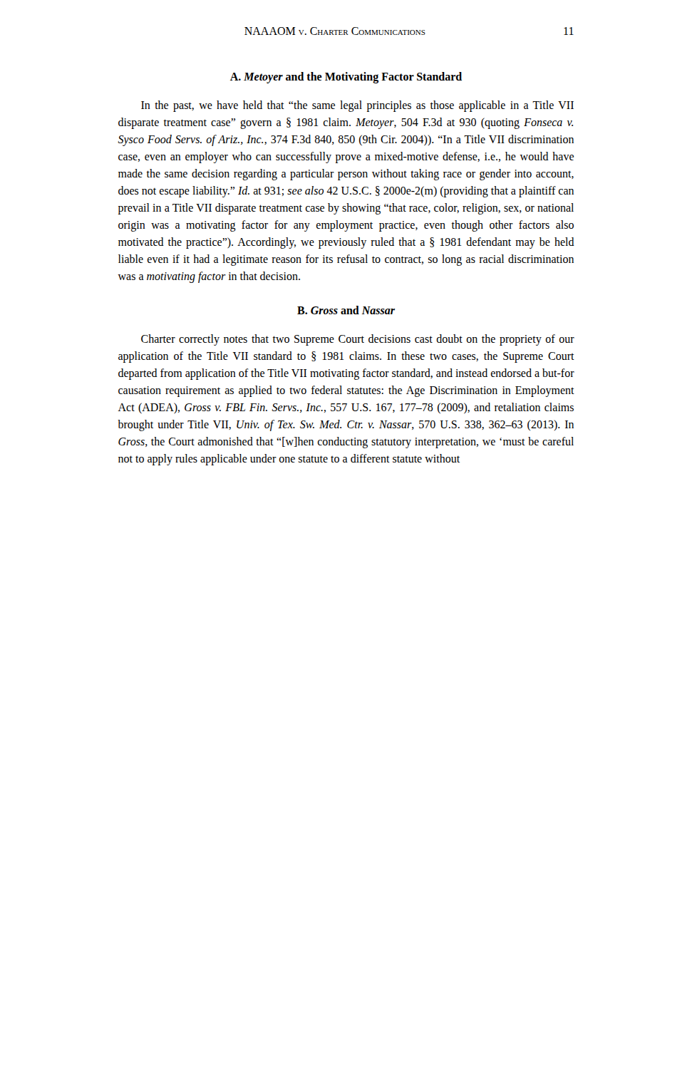NAAAOM v. Charter Communications 11
A. Metoyer and the Motivating Factor Standard
In the past, we have held that “the same legal principles as those applicable in a Title VII disparate treatment case” govern a § 1981 claim. Metoyer, 504 F.3d at 930 (quoting Fonseca v. Sysco Food Servs. of Ariz., Inc., 374 F.3d 840, 850 (9th Cir. 2004)). “In a Title VII discrimination case, even an employer who can successfully prove a mixed-motive defense, i.e., he would have made the same decision regarding a particular person without taking race or gender into account, does not escape liability.” Id. at 931; see also 42 U.S.C. § 2000e-2(m) (providing that a plaintiff can prevail in a Title VII disparate treatment case by showing “that race, color, religion, sex, or national origin was a motivating factor for any employment practice, even though other factors also motivated the practice”). Accordingly, we previously ruled that a § 1981 defendant may be held liable even if it had a legitimate reason for its refusal to contract, so long as racial discrimination was a motivating factor in that decision.
B. Gross and Nassar
Charter correctly notes that two Supreme Court decisions cast doubt on the propriety of our application of the Title VII standard to § 1981 claims. In these two cases, the Supreme Court departed from application of the Title VII motivating factor standard, and instead endorsed a but-for causation requirement as applied to two federal statutes: the Age Discrimination in Employment Act (ADEA), Gross v. FBL Fin. Servs., Inc., 557 U.S. 167, 177–78 (2009), and retaliation claims brought under Title VII, Univ. of Tex. Sw. Med. Ctr. v. Nassar, 570 U.S. 338, 362–63 (2013). In Gross, the Court admonished that “[w]hen conducting statutory interpretation, we ‘must be careful not to apply rules applicable under one statute to a different statute without